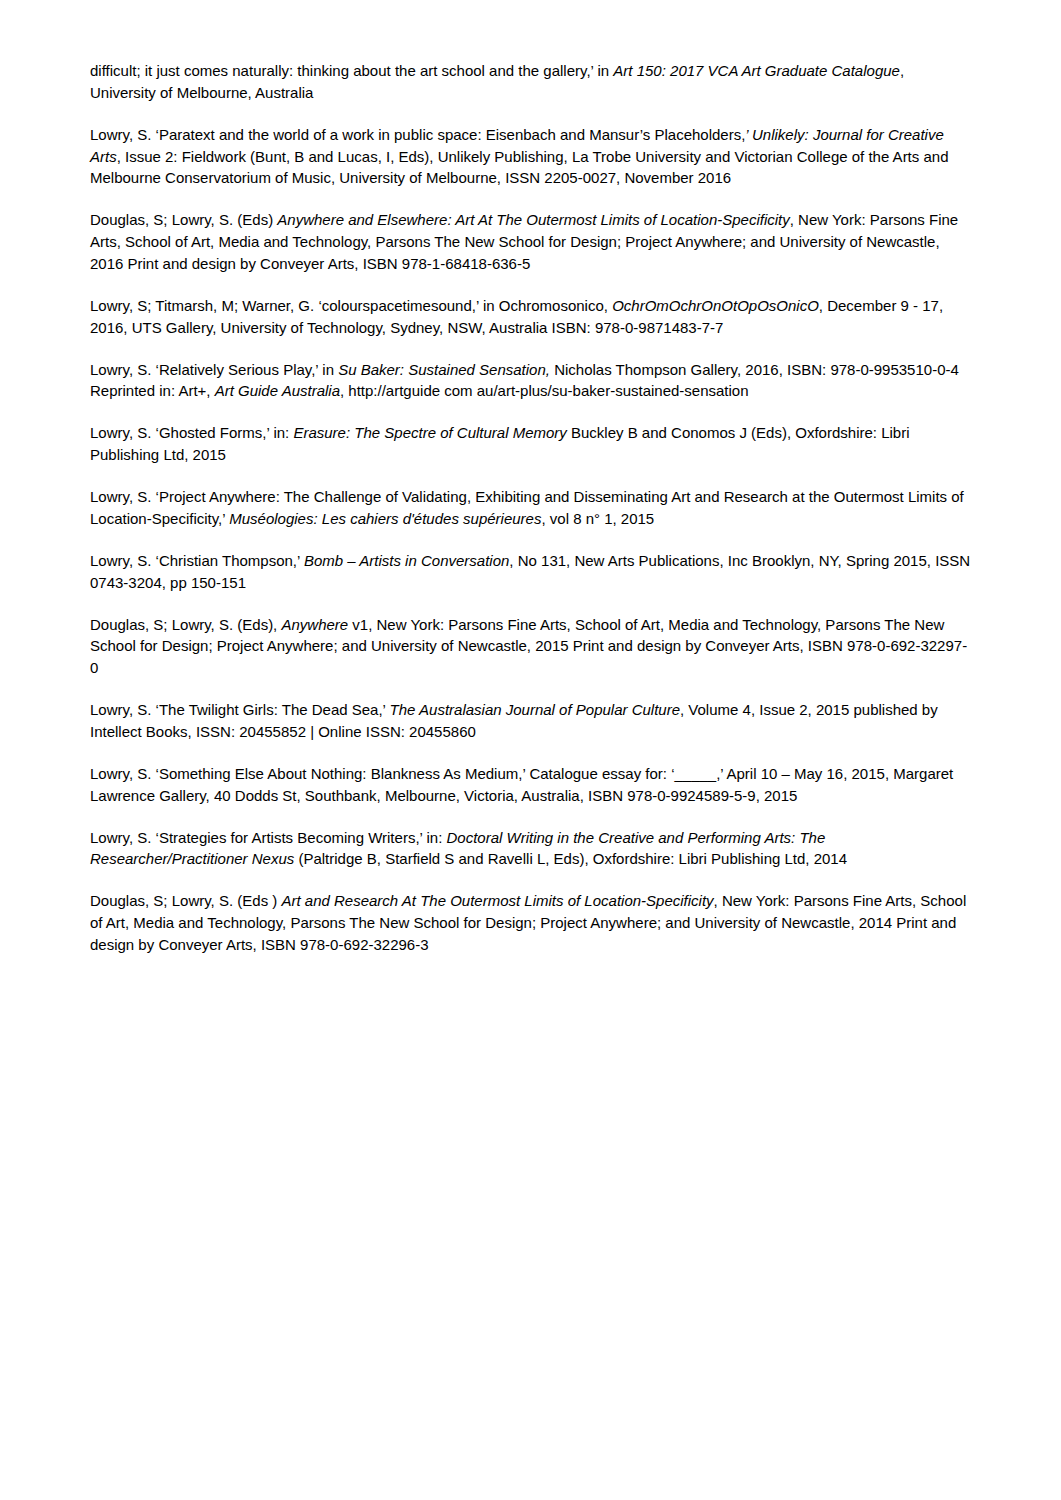difficult; it just comes naturally: thinking about the art school and the gallery,’ in Art 150: 2017 VCA Art Graduate Catalogue, University of Melbourne, Australia
Lowry, S. ‘Paratext and the world of a work in public space: Eisenbach and Mansur’s Placeholders,’ Unlikely: Journal for Creative Arts, Issue 2: Fieldwork (Bunt, B and Lucas, I, Eds), Unlikely Publishing, La Trobe University and Victorian College of the Arts and Melbourne Conservatorium of Music, University of Melbourne, ISSN 2205-0027, November 2016
Douglas, S; Lowry, S. (Eds) Anywhere and Elsewhere: Art At The Outermost Limits of Location-Specificity, New York: Parsons Fine Arts, School of Art, Media and Technology, Parsons The New School for Design; Project Anywhere; and University of Newcastle, 2016 Print and design by Conveyer Arts, ISBN 978-1-68418-636-5
Lowry, S; Titmarsh, M; Warner, G. ‘colourspacetimesound,’ in Ochromosonico, OchrOmOchrOnOtOpOsOnicO, December 9 - 17, 2016, UTS Gallery, University of Technology, Sydney, NSW, Australia ISBN: 978-0-9871483-7-7
Lowry, S. ‘Relatively Serious Play,’ in Su Baker: Sustained Sensation, Nicholas Thompson Gallery, 2016, ISBN: 978-0-9953510-0-4 Reprinted in: Art+, Art Guide Australia, http://artguide com au/art-plus/su-baker-sustained-sensation
Lowry, S. ‘Ghosted Forms,’ in: Erasure: The Spectre of Cultural Memory Buckley B and Conomos J (Eds), Oxfordshire: Libri Publishing Ltd, 2015
Lowry, S. ‘Project Anywhere: The Challenge of Validating, Exhibiting and Disseminating Art and Research at the Outermost Limits of Location-Specificity,’ Muséologies: Les cahiers d'études supérieures, vol 8 n° 1, 2015
Lowry, S. ‘Christian Thompson,’ Bomb – Artists in Conversation, No 131, New Arts Publications, Inc Brooklyn, NY, Spring 2015, ISSN 0743-3204, pp 150-151
Douglas, S; Lowry, S. (Eds), Anywhere v1, New York: Parsons Fine Arts, School of Art, Media and Technology, Parsons The New School for Design; Project Anywhere; and University of Newcastle, 2015 Print and design by Conveyer Arts, ISBN 978-0-692-32297-0
Lowry, S. ‘The Twilight Girls: The Dead Sea,’ The Australasian Journal of Popular Culture, Volume 4, Issue 2, 2015 published by Intellect Books, ISSN: 20455852 | Online ISSN: 20455860
Lowry, S. ‘Something Else About Nothing: Blankness As Medium,’ Catalogue essay for: ‘_____,’ April 10 – May 16, 2015, Margaret Lawrence Gallery, 40 Dodds St, Southbank, Melbourne, Victoria, Australia, ISBN 978-0-9924589-5-9, 2015
Lowry, S. ‘Strategies for Artists Becoming Writers,’ in: Doctoral Writing in the Creative and Performing Arts: The Researcher/Practitioner Nexus (Paltridge B, Starfield S and Ravelli L, Eds), Oxfordshire: Libri Publishing Ltd, 2014
Douglas, S; Lowry, S. (Eds ) Art and Research At The Outermost Limits of Location-Specificity, New York: Parsons Fine Arts, School of Art, Media and Technology, Parsons The New School for Design; Project Anywhere; and University of Newcastle, 2014 Print and design by Conveyer Arts, ISBN 978-0-692-32296-3